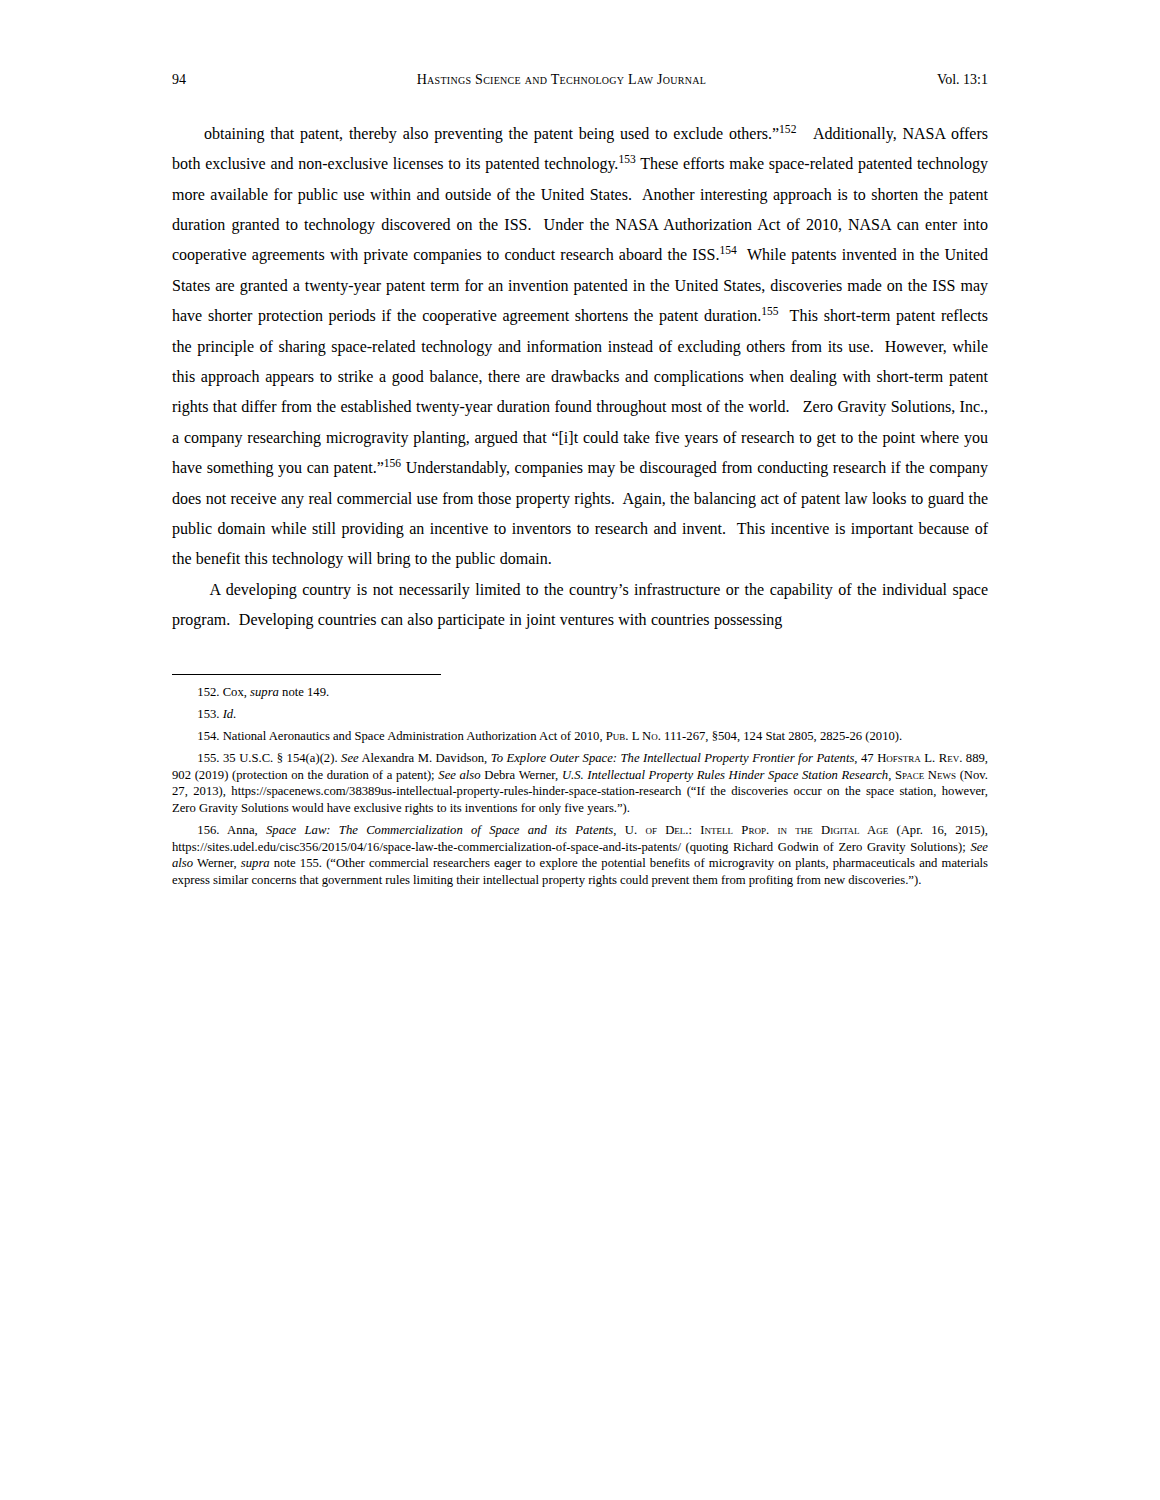94 Hastings Science and Technology Law Journal Vol. 13:1
obtaining that patent, thereby also preventing the patent being used to exclude others.”152 Additionally, NASA offers both exclusive and non-exclusive licenses to its patented technology.153 These efforts make space-related patented technology more available for public use within and outside of the United States. Another interesting approach is to shorten the patent duration granted to technology discovered on the ISS. Under the NASA Authorization Act of 2010, NASA can enter into cooperative agreements with private companies to conduct research aboard the ISS.154 While patents invented in the United States are granted a twenty-year patent term for an invention patented in the United States, discoveries made on the ISS may have shorter protection periods if the cooperative agreement shortens the patent duration.155 This short-term patent reflects the principle of sharing space-related technology and information instead of excluding others from its use. However, while this approach appears to strike a good balance, there are drawbacks and complications when dealing with short-term patent rights that differ from the established twenty-year duration found throughout most of the world. Zero Gravity Solutions, Inc., a company researching microgravity planting, argued that “[i]t could take five years of research to get to the point where you have something you can patent.”156 Understandably, companies may be discouraged from conducting research if the company does not receive any real commercial use from those property rights. Again, the balancing act of patent law looks to guard the public domain while still providing an incentive to inventors to research and invent. This incentive is important because of the benefit this technology will bring to the public domain.
A developing country is not necessarily limited to the country’s infrastructure or the capability of the individual space program. Developing countries can also participate in joint ventures with countries possessing
152. Cox, supra note 149.
153. Id.
154. National Aeronautics and Space Administration Authorization Act of 2010, Pub. L No. 111-267, §504, 124 Stat 2805, 2825-26 (2010).
155. 35 U.S.C. § 154(a)(2). See Alexandra M. Davidson, To Explore Outer Space: The Intellectual Property Frontier for Patents, 47 Hofstra L. Rev. 889, 902 (2019) (protection on the duration of a patent); See also Debra Werner, U.S. Intellectual Property Rules Hinder Space Station Research, Space News (Nov. 27, 2013), https://spacenews.com/38389us-intellectual-property-rules-hinder-space-station-research (“If the discoveries occur on the space station, however, Zero Gravity Solutions would have exclusive rights to its inventions for only five years.”).
156. Anna, Space Law: The Commercialization of Space and its Patents, U. of Del.: Intell Prop. in the Digital Age (Apr. 16, 2015), https://sites.udel.edu/cisc356/2015/04/16/space-law-the-commercialization-of-space-and-its-patents/ (quoting Richard Godwin of Zero Gravity Solutions); See also Werner, supra note 155. (“Other commercial researchers eager to explore the potential benefits of microgravity on plants, pharmaceuticals and materials express similar concerns that government rules limiting their intellectual property rights could prevent them from profiting from new discoveries.”).